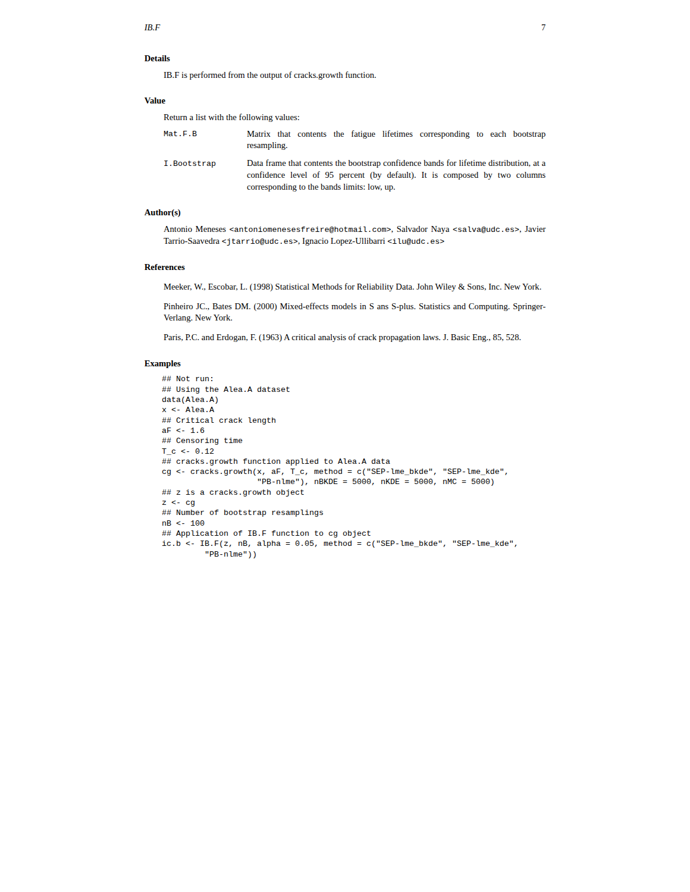IB.F 7
Details
IB.F is performed from the output of cracks.growth function.
Value
Return a list with the following values:
Mat.F.B
Matrix that contents the fatigue lifetimes corresponding to each bootstrap resampling.
I.Bootstrap
Data frame that contents the bootstrap confidence bands for lifetime distribution, at a confidence level of 95 percent (by default). It is composed by two columns corresponding to the bands limits: low, up.
Author(s)
Antonio Meneses <antoniomenesesfreire@hotmail.com>, Salvador Naya <salva@udc.es>, Javier Tarrio-Saavedra <jtarrio@udc.es>, Ignacio Lopez-Ullibarri <ilu@udc.es>
References
Meeker, W., Escobar, L. (1998) Statistical Methods for Reliability Data. John Wiley & Sons, Inc. New York.
Pinheiro JC., Bates DM. (2000) Mixed-effects models in S ans S-plus. Statistics and Computing. Springer-Verlang. New York.
Paris, P.C. and Erdogan, F. (1963) A critical analysis of crack propagation laws. J. Basic Eng., 85, 528.
Examples
## Not run:
## Using the Alea.A dataset
data(Alea.A)
x <- Alea.A
## Critical crack length
aF <- 1.6
## Censoring time
T_c <- 0.12
## cracks.growth function applied to Alea.A data
cg <- cracks.growth(x, aF, T_c, method = c("SEP-lme_bkde", "SEP-lme_kde",
                    "PB-nlme"), nBKDE = 5000, nKDE = 5000, nMC = 5000)
## z is a cracks.growth object
z <- cg
## Number of bootstrap resamplings
nB <- 100
## Application of IB.F function to cg object
ic.b <- IB.F(z, nB, alpha = 0.05, method = c("SEP-lme_bkde", "SEP-lme_kde",
         "PB-nlme"))